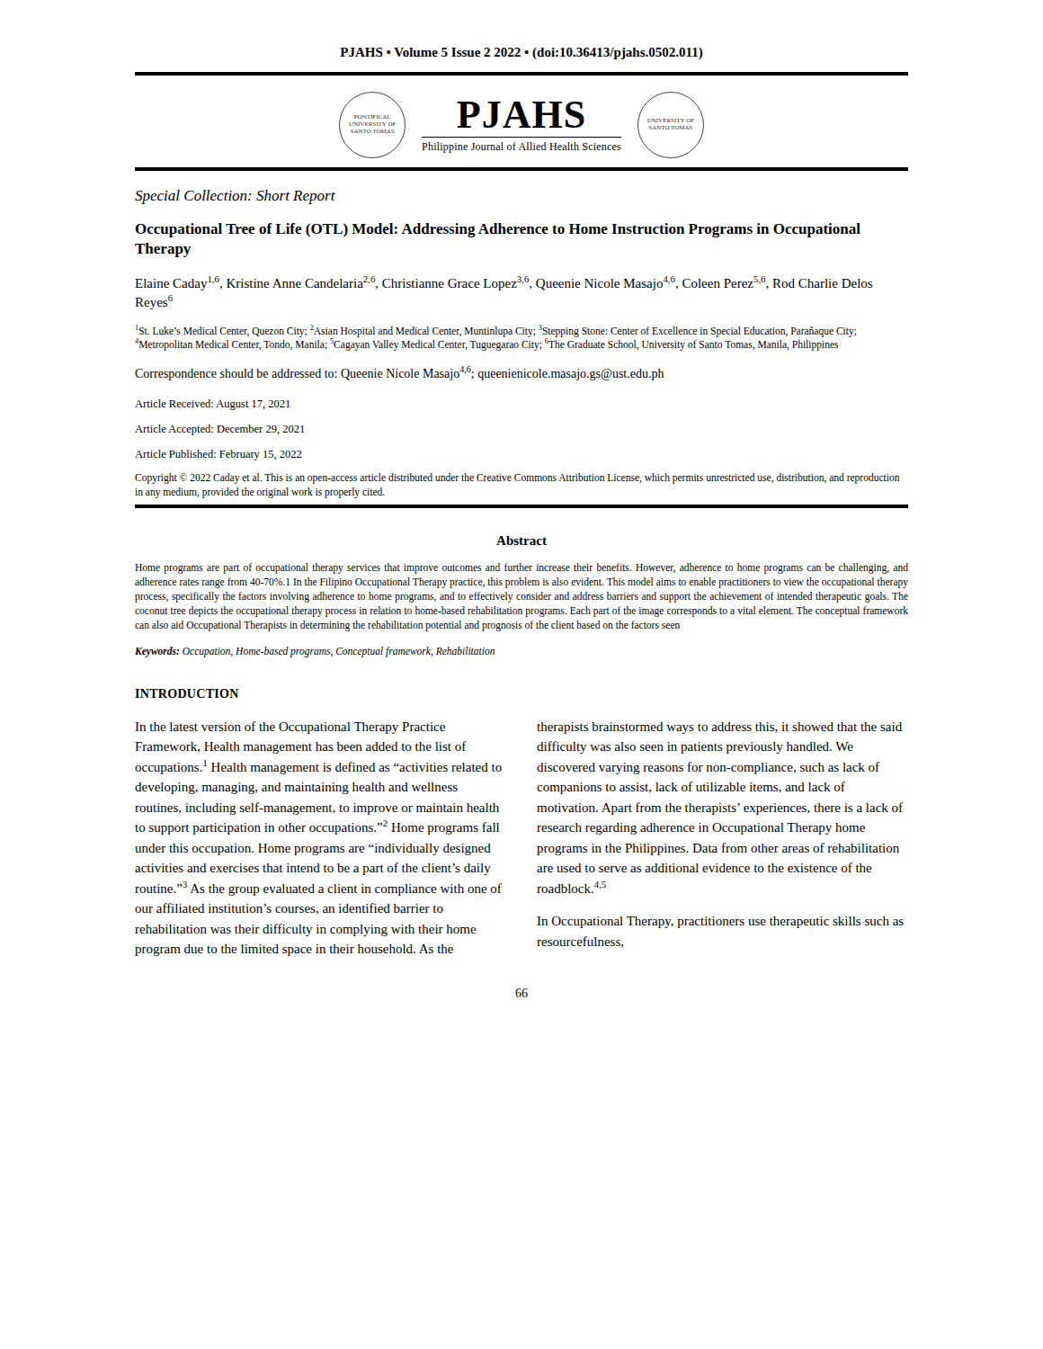PJAHS • Volume 5 Issue 2 2022 • (doi:10.36413/pjahs.0502.011)
PONTIFICAL UNIVERSITY OF SANTO TOMAS
PJAHS
Philippine Journal of Allied Health Sciences
UNIVERSITY OF SANTO TOMAS
Special Collection: Short Report
Occupational Tree of Life (OTL) Model: Addressing Adherence to Home Instruction Programs in Occupational Therapy
Elaine Caday1,6, Kristine Anne Candelaria2,6, Christianne Grace Lopez3,6, Queenie Nicole Masajo4,6, Coleen Perez5,6, Rod Charlie Delos Reyes6
1St. Luke’s Medical Center, Quezon City; 2Asian Hospital and Medical Center, Muntinlupa City; 3Stepping Stone: Center of Excellence in Special Education, Parañaque City; 4Metropolitan Medical Center, Tondo, Manila; 5Cagayan Valley Medical Center, Tuguegarao City; 6The Graduate School, University of Santo Tomas, Manila, Philippines
Correspondence should be addressed to: Queenie Nicole Masajo4,6; queenienicole.masajo.gs@ust.edu.ph
Article Received: August 17, 2021
Article Accepted: December 29, 2021
Article Published: February 15, 2022
Copyright © 2022 Caday et al. This is an open-access article distributed under the Creative Commons Attribution License, which permits unrestricted use, distribution, and reproduction in any medium, provided the original work is properly cited.
Abstract
Home programs are part of occupational therapy services that improve outcomes and further increase their benefits. However, adherence to home programs can be challenging, and adherence rates range from 40-70%.1 In the Filipino Occupational Therapy practice, this problem is also evident. This model aims to enable practitioners to view the occupational therapy process, specifically the factors involving adherence to home programs, and to effectively consider and address barriers and support the achievement of intended therapeutic goals. The coconut tree depicts the occupational therapy process in relation to home-based rehabilitation programs. Each part of the image corresponds to a vital element. The conceptual framework can also aid Occupational Therapists in determining the rehabilitation potential and prognosis of the client based on the factors seen
Keywords: Occupation, Home-based programs, Conceptual framework, Rehabilitation
INTRODUCTION
In the latest version of the Occupational Therapy Practice Framework, Health management has been added to the list of occupations.1 Health management is defined as “activities related to developing, managing, and maintaining health and wellness routines, including self-management, to improve or maintain health to support participation in other occupations.”2 Home programs fall under this occupation. Home programs are “individually designed activities and exercises that intend to be a part of the client’s daily routine.”3 As the group evaluated a client in compliance with one of our affiliated institution’s courses, an identified barrier to rehabilitation was their difficulty in complying with their home program due to the limited space in their household. As the therapists brainstormed ways to address this, it showed that the said difficulty was also seen in patients previously handled. We discovered varying reasons for non-compliance, such as lack of companions to assist, lack of utilizable items, and lack of motivation. Apart from the therapists’ experiences, there is a lack of research regarding adherence in Occupational Therapy home programs in the Philippines. Data from other areas of rehabilitation are used to serve as additional evidence to the existence of the roadblock.4,5
In Occupational Therapy, practitioners use therapeutic skills such as resourcefulness,
66